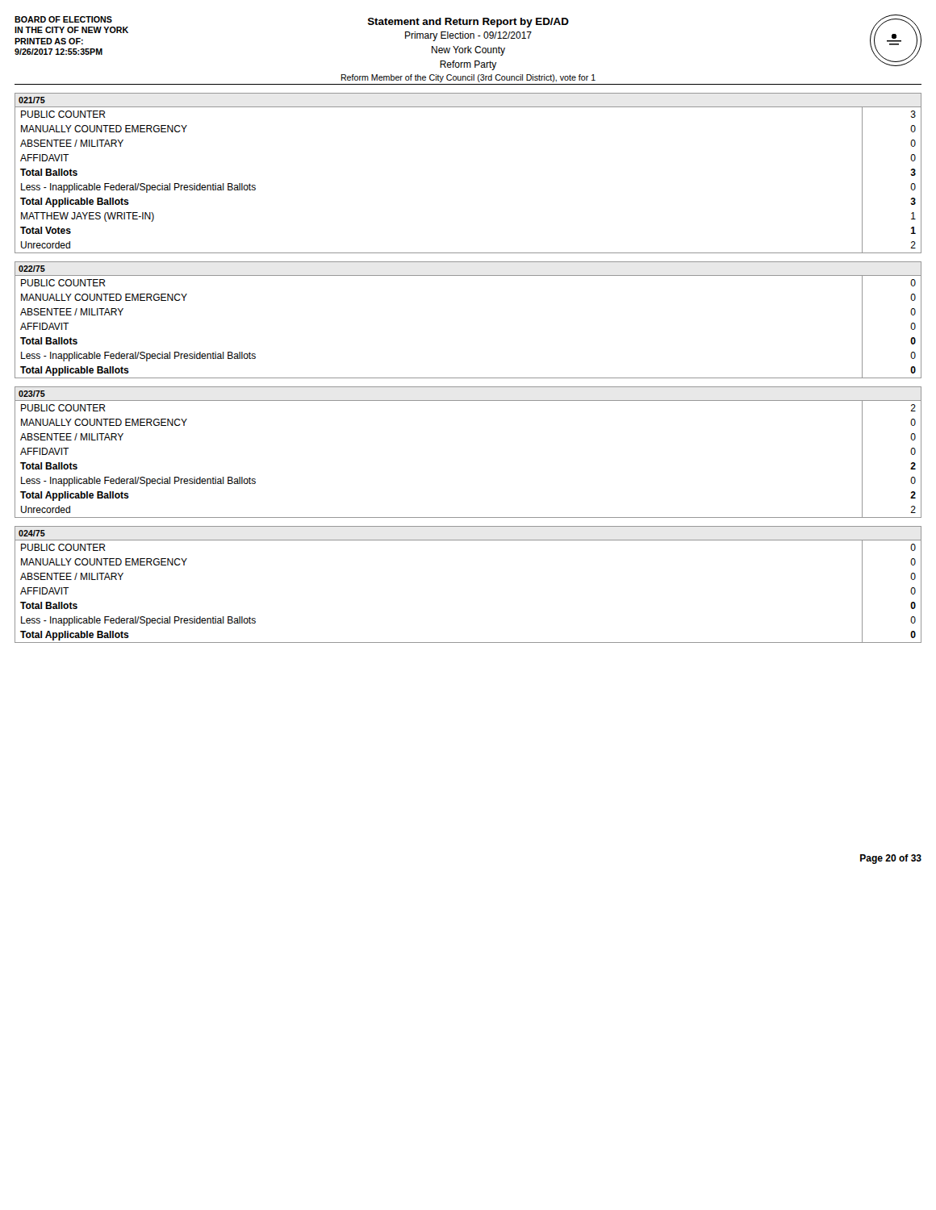BOARD OF ELECTIONS
IN THE CITY OF NEW YORK
PRINTED AS OF:
9/26/2017 12:55:35PM
Statement and Return Report by ED/AD
Primary Election - 09/12/2017
New York County
Reform Party
Reform Member of the City Council (3rd Council District), vote for 1
021/75
| PUBLIC COUNTER | 3 |
| MANUALLY COUNTED EMERGENCY | 0 |
| ABSENTEE / MILITARY | 0 |
| AFFIDAVIT | 0 |
| Total Ballots | 3 |
| Less - Inapplicable Federal/Special Presidential Ballots | 0 |
| Total Applicable Ballots | 3 |
| MATTHEW JAYES (WRITE-IN) | 1 |
| Total Votes | 1 |
| Unrecorded | 2 |
022/75
| PUBLIC COUNTER | 0 |
| MANUALLY COUNTED EMERGENCY | 0 |
| ABSENTEE / MILITARY | 0 |
| AFFIDAVIT | 0 |
| Total Ballots | 0 |
| Less - Inapplicable Federal/Special Presidential Ballots | 0 |
| Total Applicable Ballots | 0 |
023/75
| PUBLIC COUNTER | 2 |
| MANUALLY COUNTED EMERGENCY | 0 |
| ABSENTEE / MILITARY | 0 |
| AFFIDAVIT | 0 |
| Total Ballots | 2 |
| Less - Inapplicable Federal/Special Presidential Ballots | 0 |
| Total Applicable Ballots | 2 |
| Unrecorded | 2 |
024/75
| PUBLIC COUNTER | 0 |
| MANUALLY COUNTED EMERGENCY | 0 |
| ABSENTEE / MILITARY | 0 |
| AFFIDAVIT | 0 |
| Total Ballots | 0 |
| Less - Inapplicable Federal/Special Presidential Ballots | 0 |
| Total Applicable Ballots | 0 |
Page 20 of 33